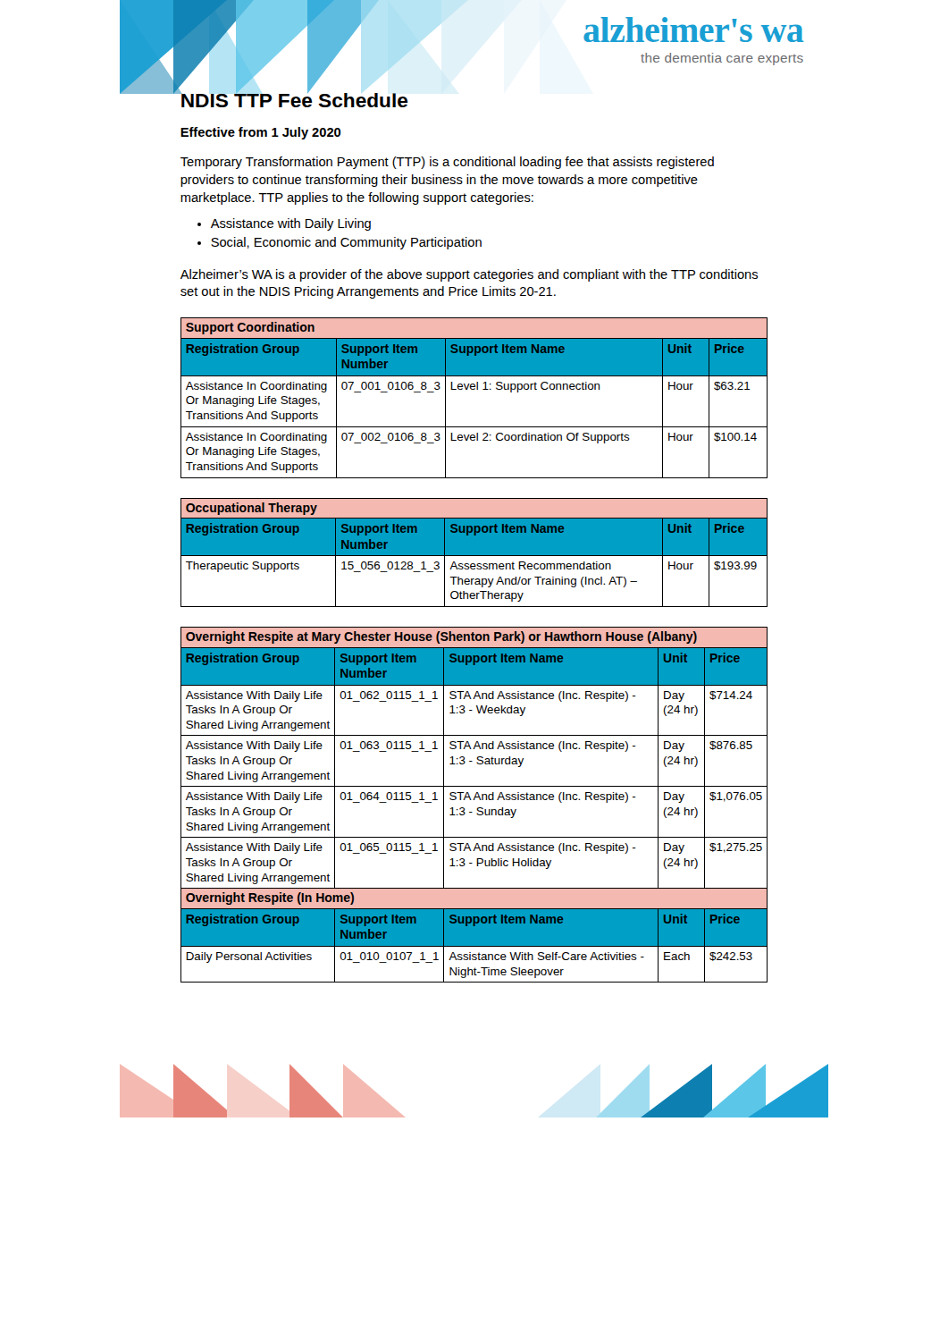alzheimer's wa
the dementia care experts
NDIS TTP Fee Schedule
Effective from 1 July 2020
Temporary Transformation Payment (TTP) is a conditional loading fee that assists registered providers to continue transforming their business in the move towards a more competitive marketplace. TTP applies to the following support categories:
Assistance with Daily Living
Social, Economic and Community Participation
Alzheimer’s WA is a provider of the above support categories and compliant with the TTP conditions set out in the NDIS Pricing Arrangements and Price Limits 20-21.
| Support Coordination |
| Registration Group | Support Item Number | Support Item Name | Unit | Price |
| Assistance In Coordinating Or Managing Life Stages, Transitions And Supports | 07_001_0106_8_3 | Level 1: Support Connection | Hour | $63.21 |
| Assistance In Coordinating Or Managing Life Stages, Transitions And Supports | 07_002_0106_8_3 | Level 2: Coordination Of Supports | Hour | $100.14 |
| Occupational Therapy |
| Registration Group | Support Item Number | Support Item Name | Unit | Price |
| Therapeutic Supports | 15_056_0128_1_3 | Assessment Recommendation Therapy And/or Training (Incl. AT) – OtherTherapy | Hour | $193.99 |
| Overnight Respite at Mary Chester House (Shenton Park) or Hawthorn House (Albany) |
| Registration Group | Support Item Number | Support Item Name | Unit | Price |
| Assistance With Daily Life Tasks In A Group Or Shared Living Arrangement | 01_062_0115_1_1 | STA And Assistance (Inc. Respite) - 1:3 - Weekday | Day (24 hr) | $714.24 |
| Assistance With Daily Life Tasks In A Group Or Shared Living Arrangement | 01_063_0115_1_1 | STA And Assistance (Inc. Respite) - 1:3 - Saturday | Day (24 hr) | $876.85 |
| Assistance With Daily Life Tasks In A Group Or Shared Living Arrangement | 01_064_0115_1_1 | STA And Assistance (Inc. Respite) - 1:3 - Sunday | Day (24 hr) | $1,076.05 |
| Assistance With Daily Life Tasks In A Group Or Shared Living Arrangement | 01_065_0115_1_1 | STA And Assistance (Inc. Respite) - 1:3 - Public Holiday | Day (24 hr) | $1,275.25 |
| Overnight Respite (In Home) |
| Registration Group | Support Item Number | Support Item Name | Unit | Price |
| Daily Personal Activities | 01_010_0107_1_1 | Assistance With Self-Care Activities - Night-Time Sleepover | Each | $242.53 |